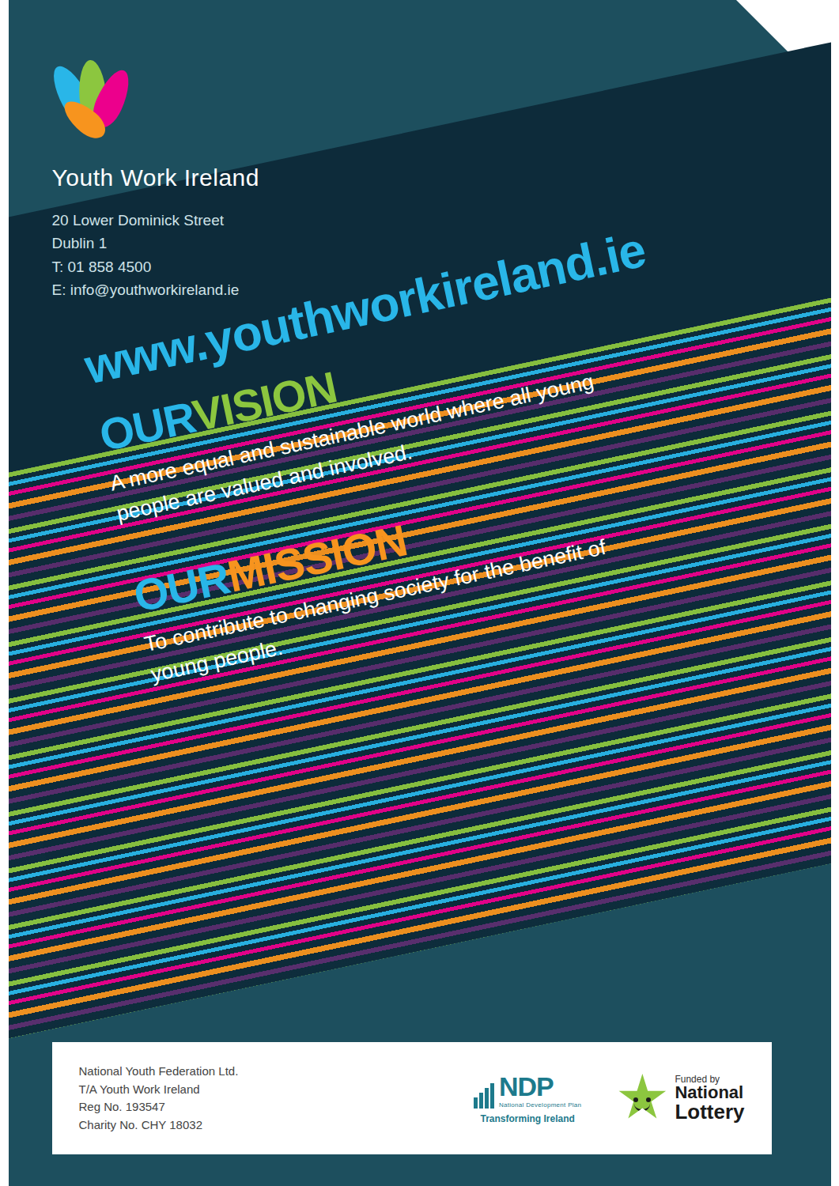Youth Work Ireland
20 Lower Dominick Street
Dublin 1
T: 01 858 4500
E: info@youthworkireland.ie
www.youthworkireland.ie
OUR VISION
A more equal and sustainable world where all young people are valued and involved.
OUR MISSION
To contribute to changing society for the benefit of young people.
National Youth Federation Ltd.
T/A Youth Work Ireland
Reg No. 193547
Charity No. CHY 18032
NDP
National Development Plan
Transforming Ireland
Funded by
National
Lottery